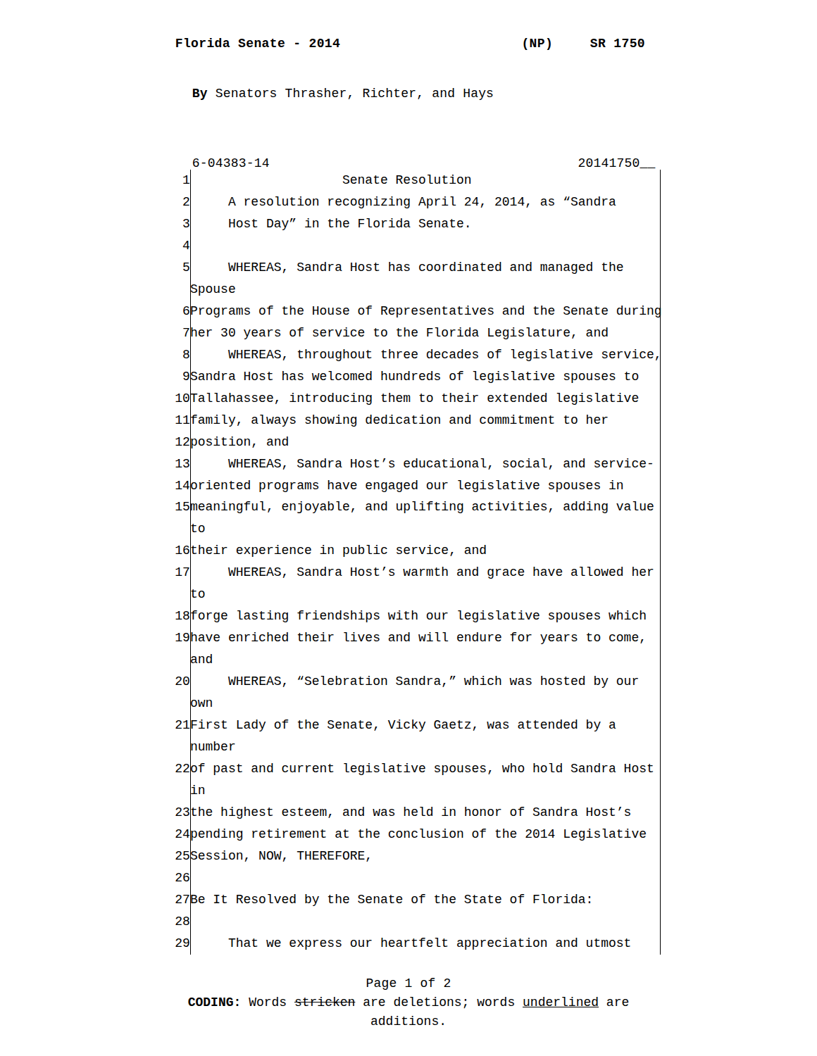Florida Senate - 2014
(NP) SR 1750
By Senators Thrasher, Richter, and Hays
6-04383-14 20141750__
| 1 | Senate Resolution |
| 2 | A resolution recognizing April 24, 2014, as “Sandra |
| 3 | Host Day” in the Florida Senate. |
| 4 | |
| 5 | WHEREAS, Sandra Host has coordinated and managed the Spouse |
| 6 | Programs of the House of Representatives and the Senate during |
| 7 | her 30 years of service to the Florida Legislature, and |
| 8 | WHEREAS, throughout three decades of legislative service, |
| 9 | Sandra Host has welcomed hundreds of legislative spouses to |
| 10 | Tallahassee, introducing them to their extended legislative |
| 11 | family, always showing dedication and commitment to her |
| 12 | position, and |
| 13 | WHEREAS, Sandra Host’s educational, social, and service- |
| 14 | oriented programs have engaged our legislative spouses in |
| 15 | meaningful, enjoyable, and uplifting activities, adding value to |
| 16 | their experience in public service, and |
| 17 | WHEREAS, Sandra Host’s warmth and grace have allowed her to |
| 18 | forge lasting friendships with our legislative spouses which |
| 19 | have enriched their lives and will endure for years to come, and |
| 20 | WHEREAS, “Selebration Sandra,” which was hosted by our own |
| 21 | First Lady of the Senate, Vicky Gaetz, was attended by a number |
| 22 | of past and current legislative spouses, who hold Sandra Host in |
| 23 | the highest esteem, and was held in honor of Sandra Host’s |
| 24 | pending retirement at the conclusion of the 2014 Legislative |
| 25 | Session, NOW, THEREFORE, |
| 26 | |
| 27 | Be It Resolved by the Senate of the State of Florida: |
| 28 | |
| 29 | That we express our heartfelt appreciation and utmost |
Page 1 of 2
CODING: Words stricken are deletions; words underlined are additions.